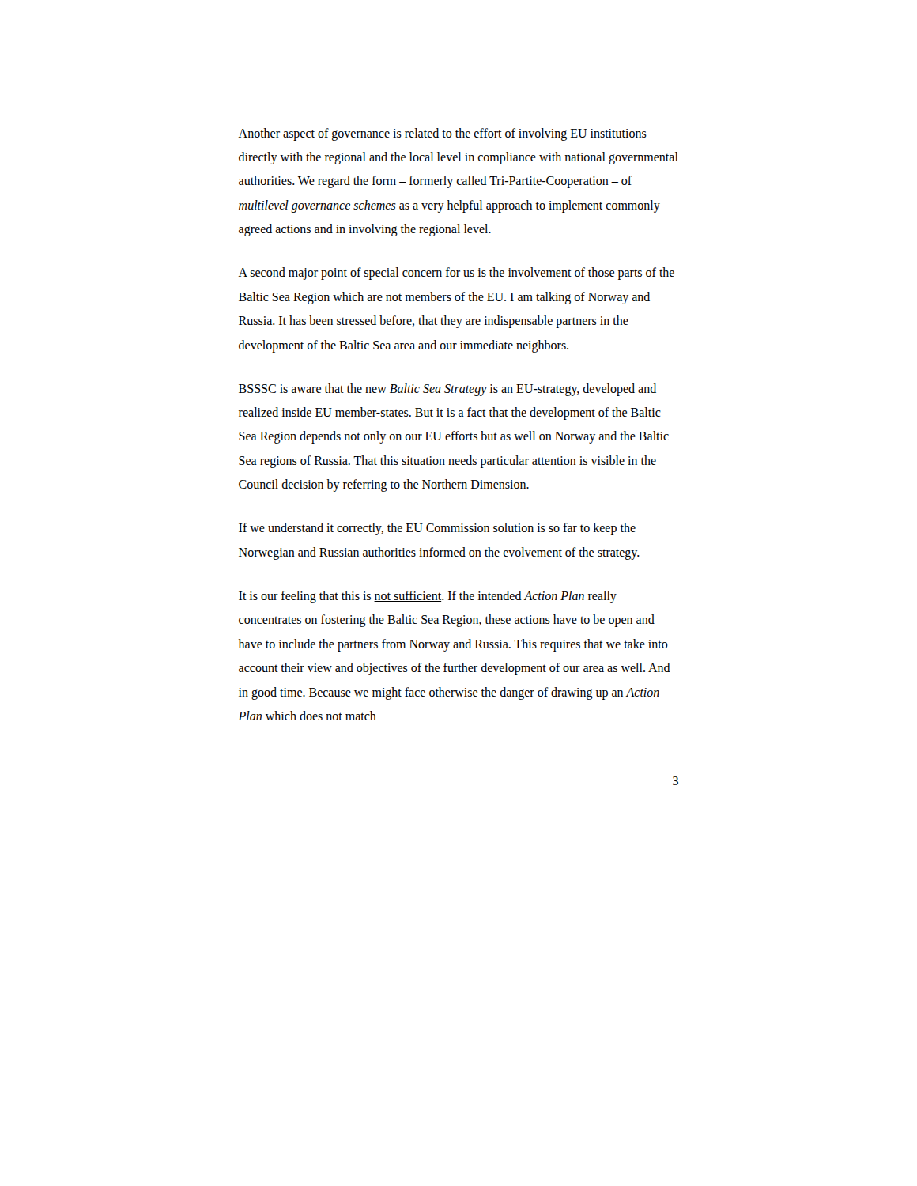Another aspect of governance is related to the effort of involving EU institutions directly with the regional and the local level in compliance with national governmental authorities. We regard the form – formerly called Tri-Partite-Cooperation – of multilevel governance schemes as a very helpful approach to implement commonly agreed actions and in involving the regional level.
A second major point of special concern for us is the involvement of those parts of the Baltic Sea Region which are not members of the EU. I am talking of Norway and Russia. It has been stressed before, that they are indispensable partners in the development of the Baltic Sea area and our immediate neighbors.
BSSSC is aware that the new Baltic Sea Strategy is an EU-strategy, developed and realized inside EU member-states. But it is a fact that the development of the Baltic Sea Region depends not only on our EU efforts but as well on Norway and the Baltic Sea regions of Russia. That this situation needs particular attention is visible in the Council decision by referring to the Northern Dimension.
If we understand it correctly, the EU Commission solution is so far to keep the Norwegian and Russian authorities informed on the evolvement of the strategy.
It is our feeling that this is not sufficient. If the intended Action Plan really concentrates on fostering the Baltic Sea Region, these actions have to be open and have to include the partners from Norway and Russia. This requires that we take into account their view and objectives of the further development of our area as well. And in good time. Because we might face otherwise the danger of drawing up an Action Plan which does not match
3